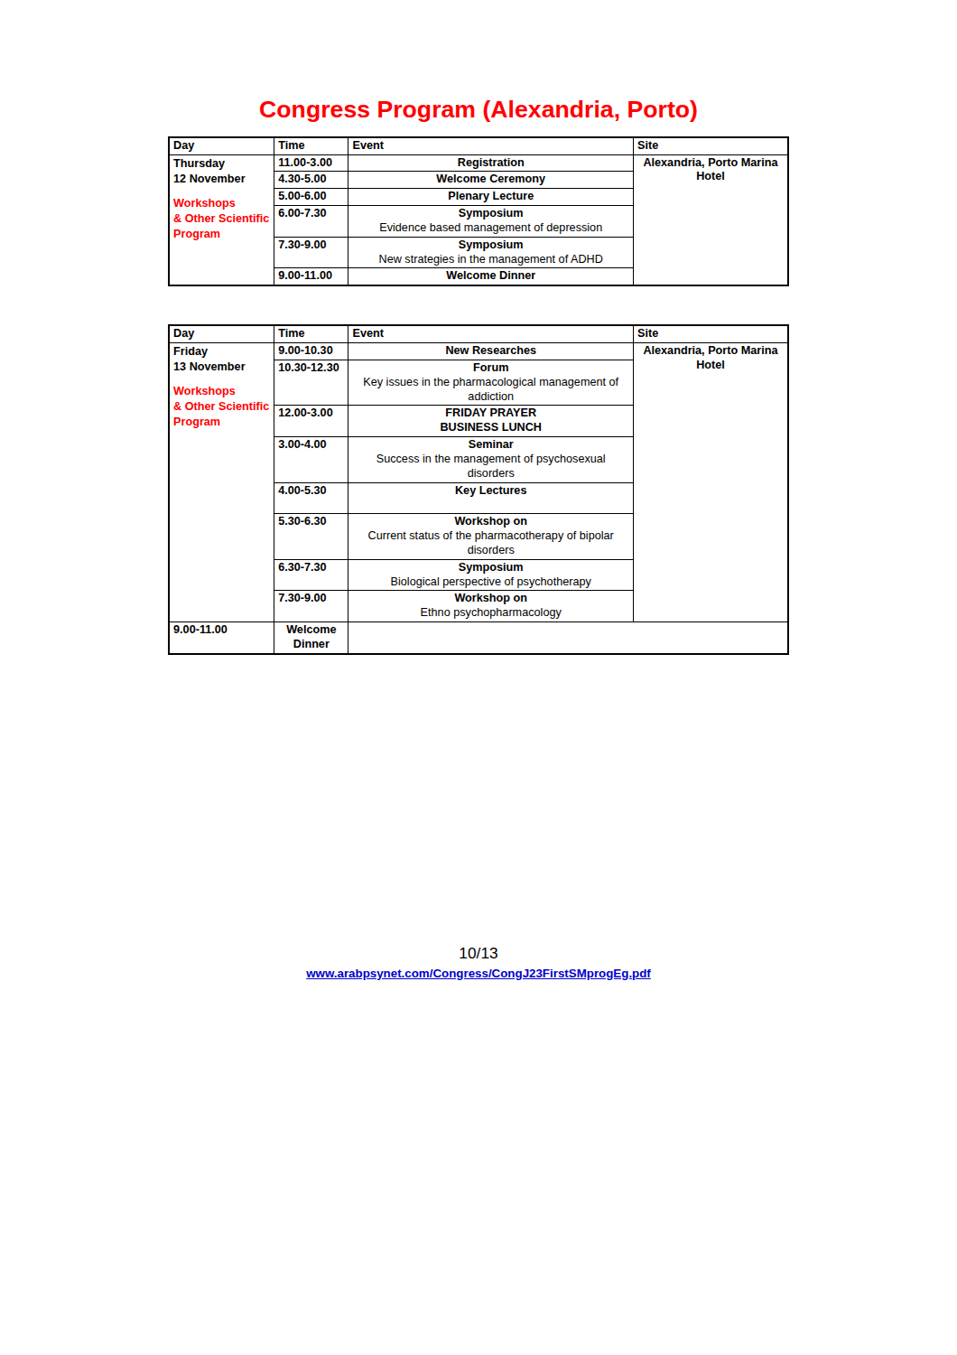Congress Program (Alexandria, Porto)
| Day | Time | Event | Site |
| --- | --- | --- | --- |
| Thursday 12 November Workshops & Other Scientific Program | 11.00-3.00 | Registration | Alexandria, Porto Marina Hotel |
| 4.30-5.00 | Welcome Ceremony |
| 5.00-6.00 | Plenary Lecture |
| 6.00-7.30 | Symposium Evidence based management of depression |
| 7.30-9.00 | Symposium New strategies in the management of ADHD |
| 9.00-11.00 | Welcome Dinner |
| Day | Time | Event | Site |
| --- | --- | --- | --- |
| Friday 13 November Workshops & Other Scientific Program | 9.00-10.30 | New Researches | Alexandria, Porto Marina Hotel |
| 10.30-12.30 | Forum Key issues in the pharmacological management of addiction |
| 12.00-3.00 | FRIDAY PRAYER BUSINESS LUNCH |
| 3.00-4.00 | Seminar Success in the management of psychosexual disorders |
| 4.00-5.30 | Key Lectures |
| 5.30-6.30 | Workshop on Current status of the pharmacotherapy of bipolar disorders |
| 6.30-7.30 | Symposium Biological perspective of psychotherapy |
| 7.30-9.00 | Workshop on Ethno psychopharmacology |
| 9.00-11.00 | Welcome Dinner |
10/13
www.arabpsynet.com/Congress/CongJ23FirstSMprogEg.pdf